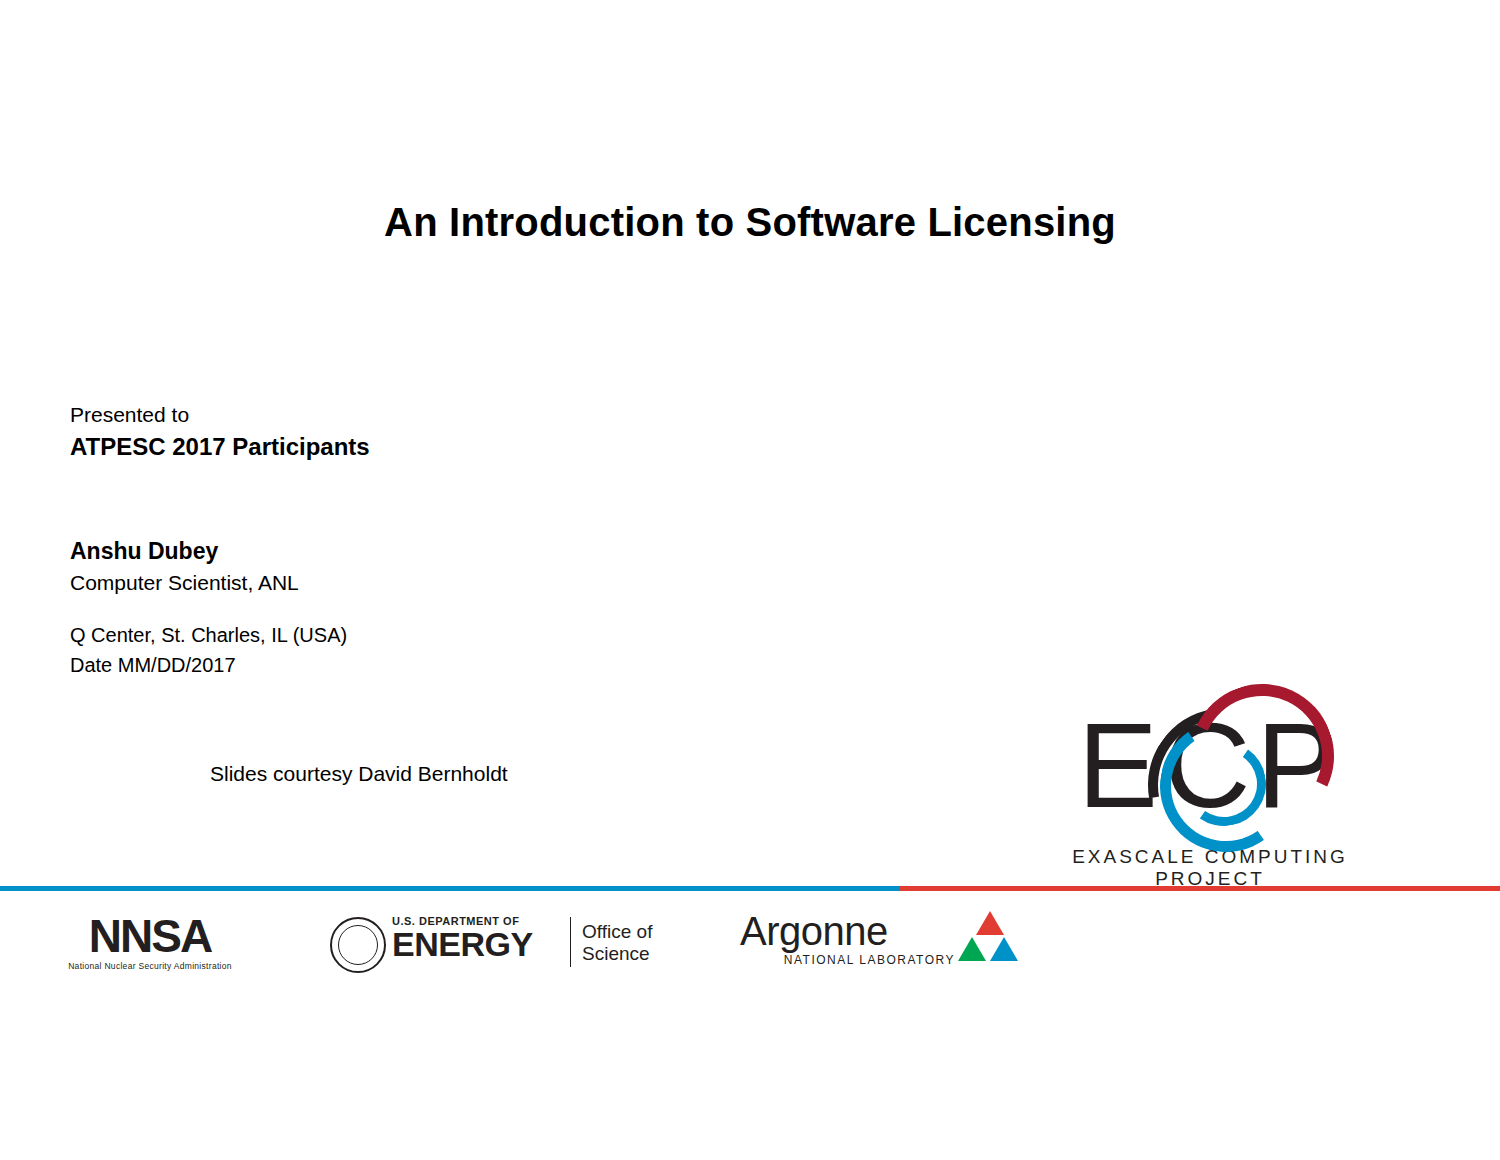An Introduction to Software Licensing
Presented to
ATPESC 2017 Participants
Anshu Dubey
Computer Scientist, ANL
Q Center, St. Charles, IL (USA)
Date MM/DD/2017
Slides courtesy David Bernholdt
ECP
EXASCALE COMPUTING PROJECT
NNSA
National Nuclear Security Administration
U.S. DEPARTMENT OF
ENERGY
Office of
Science
Argonne
NATIONAL LABORATORY